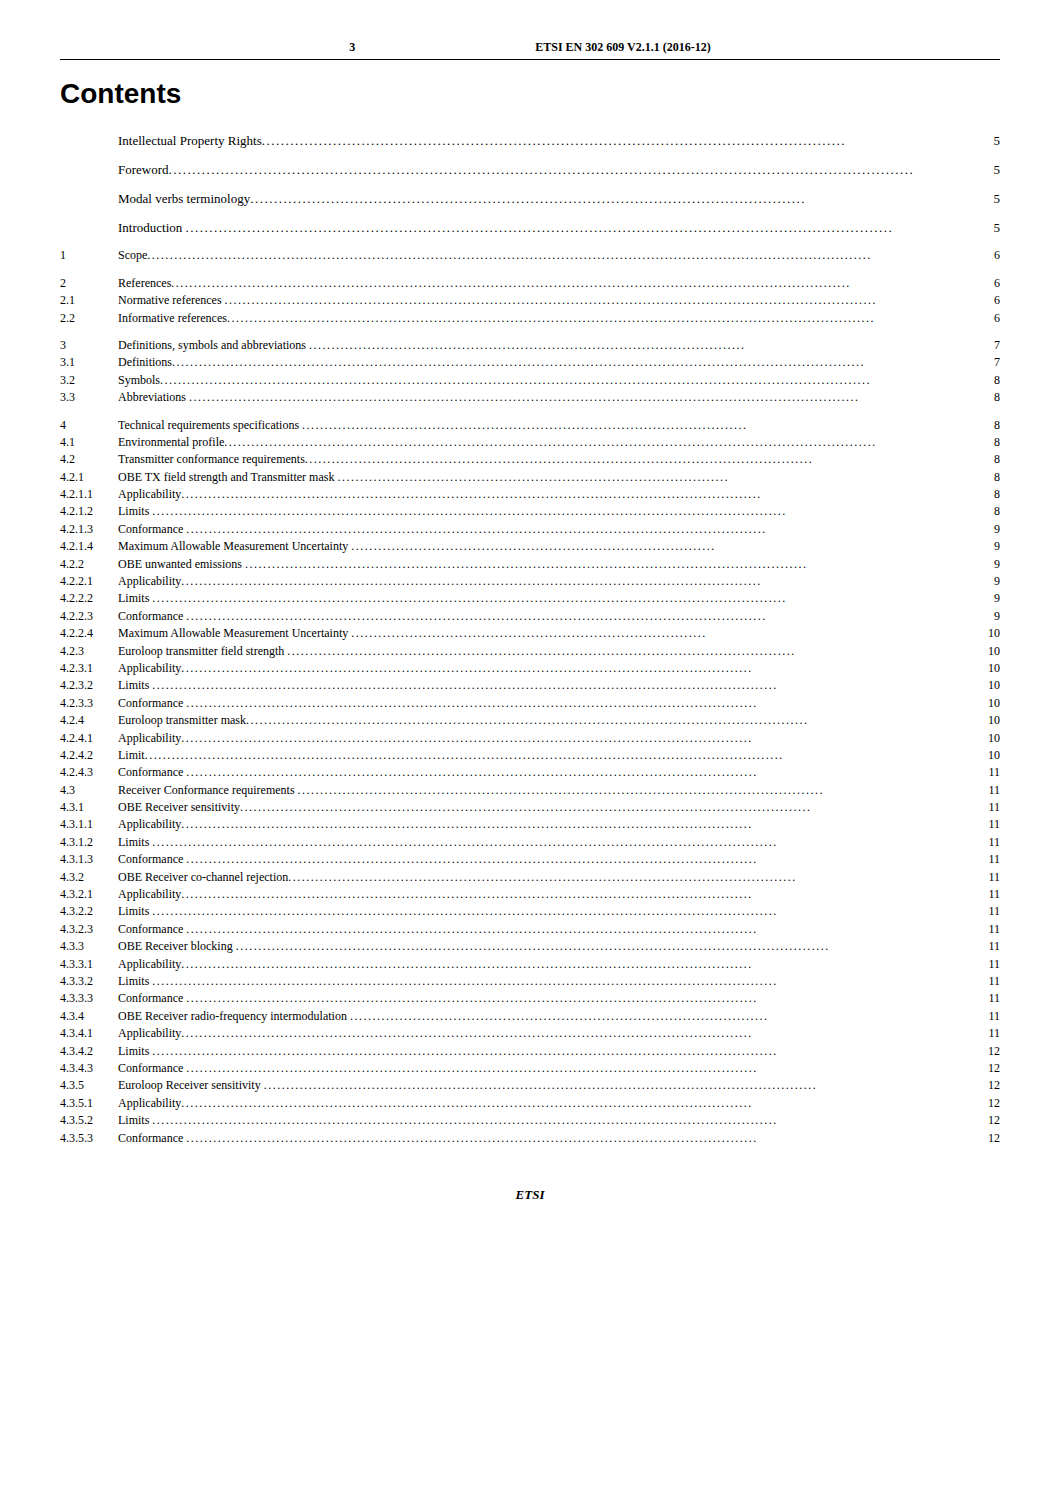3 ETSI EN 302 609 V2.1.1 (2016-12)
Contents
| | Intellectual Property Rights ........................................................................................................................... | 5 |
| | Foreword ............................................................................................................................................................. | 5 |
| | Modal verbs terminology ..................................................................................................................... | 5 |
| | Introduction ..................................................................................................................................................... | 5 |
| 1 | Scope ................................................................................................................................................................. | 6 |
| 2 | References ....................................................................................................................................................... | 6 |
| 2.1 | Normative references ................................................................................................................................................. | 6 |
| 2.2 | Informative references ................................................................................................................................................ | 6 |
| 3 | Definitions, symbols and abbreviations ................................................................................................. | 7 |
| 3.1 | Definitions .......................................................................................................................................................... | 7 |
| 3.2 | Symbols .............................................................................................................................................................. | 8 |
| 3.3 | Abbreviations ..................................................................................................................................................... | 8 |
| 4 | Technical requirements specifications ................................................................................................... | 8 |
| 4.1 | Environmental profile ................................................................................................................................................. | 8 |
| 4.2 | Transmitter conformance requirements ................................................................................................................. | 8 |
| 4.2.1 | OBE TX field strength and Transmitter mask ....................................................................................... | 8 |
| 4.2.1.1 | Applicability ................................................................................................................................. | 8 |
| 4.2.1.2 | Limits ............................................................................................................................................. | 8 |
| 4.2.1.3 | Conformance ................................................................................................................................. | 9 |
| 4.2.1.4 | Maximum Allowable Measurement Uncertainty ................................................................................. | 9 |
| 4.2.2 | OBE unwanted emissions ............................................................................................................................. | 9 |
| 4.2.2.1 | Applicability ................................................................................................................................. | 9 |
| 4.2.2.2 | Limits ............................................................................................................................................. | 9 |
| 4.2.2.3 | Conformance ................................................................................................................................. | 9 |
| 4.2.2.4 | Maximum Allowable Measurement Uncertainty ............................................................................... | 10 |
| 4.2.3 | Euroloop transmitter field strength ................................................................................................................. | 10 |
| 4.2.3.1 | Applicability ............................................................................................................................... | 10 |
| 4.2.3.2 | Limits ........................................................................................................................................... | 10 |
| 4.2.3.3 | Conformance ............................................................................................................................... | 10 |
| 4.2.4 | Euroloop transmitter mask ............................................................................................................................. | 10 |
| 4.2.4.1 | Applicability ............................................................................................................................... | 10 |
| 4.2.4.2 | Limit .............................................................................................................................................. | 10 |
| 4.2.4.3 | Conformance ............................................................................................................................... | 11 |
| 4.3 | Receiver Conformance requirements ..................................................................................................................... | 11 |
| 4.3.1 | OBE Receiver sensitivity ............................................................................................................................... | 11 |
| 4.3.1.1 | Applicability ............................................................................................................................... | 11 |
| 4.3.1.2 | Limits ........................................................................................................................................... | 11 |
| 4.3.1.3 | Conformance ............................................................................................................................... | 11 |
| 4.3.2 | OBE Receiver co-channel rejection ................................................................................................................. | 11 |
| 4.3.2.1 | Applicability ............................................................................................................................... | 11 |
| 4.3.2.2 | Limits ........................................................................................................................................... | 11 |
| 4.3.2.3 | Conformance ............................................................................................................................... | 11 |
| 4.3.3 | OBE Receiver blocking .................................................................................................................................... | 11 |
| 4.3.3.1 | Applicability ............................................................................................................................... | 11 |
| 4.3.3.2 | Limits ........................................................................................................................................... | 11 |
| 4.3.3.3 | Conformance ............................................................................................................................... | 11 |
| 4.3.4 | OBE Receiver radio-frequency intermodulation ............................................................................................. | 11 |
| 4.3.4.1 | Applicability ............................................................................................................................... | 11 |
| 4.3.4.2 | Limits ........................................................................................................................................... | 12 |
| 4.3.4.3 | Conformance ............................................................................................................................... | 12 |
| 4.3.5 | Euroloop Receiver sensitivity ........................................................................................................................... | 12 |
| 4.3.5.1 | Applicability ............................................................................................................................... | 12 |
| 4.3.5.2 | Limits ........................................................................................................................................... | 12 |
| 4.3.5.3 | Conformance ............................................................................................................................... | 12 |
ETSI